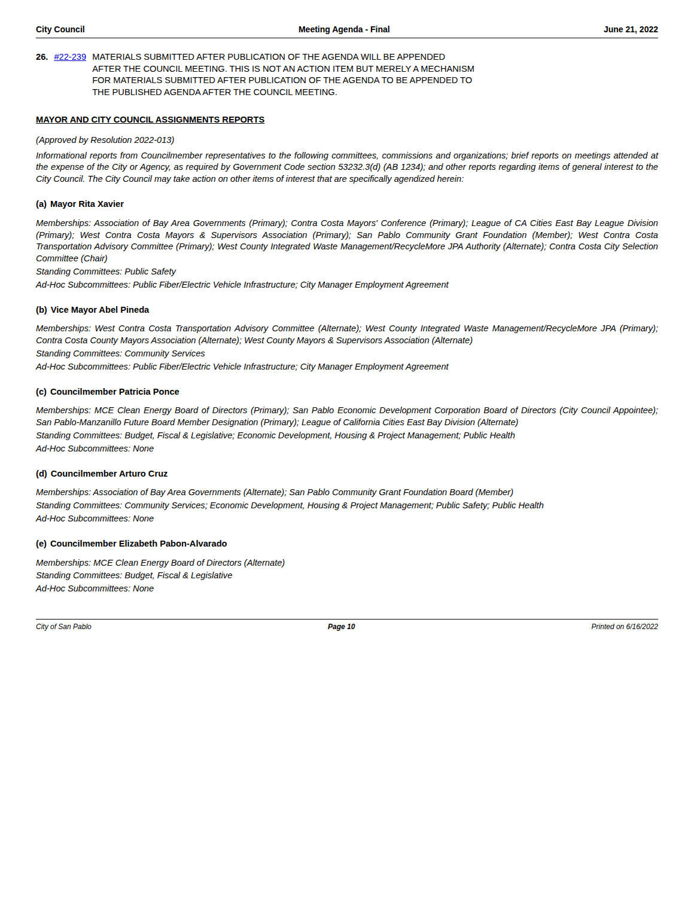City Council Meeting Agenda - Final June 21, 2022
26. #22-239 Materials submitted after publication of the agenda will be appended after the Council meeting. This is not an action item but merely a mechanism for materials submitted after publication of the agenda to be appended to the published agenda after the Council meeting.
MAYOR AND CITY COUNCIL ASSIGNMENTS REPORTS
(Approved by Resolution 2022-013) Informational reports from Councilmember representatives to the following committees, commissions and organizations; brief reports on meetings attended at the expense of the City or Agency, as required by Government Code section 53232.3(d) (AB 1234); and other reports regarding items of general interest to the City Council. The City Council may take action on other items of interest that are specifically agendized herein:
(a) Mayor Rita Xavier
Memberships: Association of Bay Area Governments (Primary); Contra Costa Mayors' Conference (Primary); League of CA Cities East Bay League Division (Primary); West Contra Costa Mayors & Supervisors Association (Primary); San Pablo Community Grant Foundation (Member); West Contra Costa Transportation Advisory Committee (Primary); West County Integrated Waste Management/RecycleMore JPA Authority (Alternate); Contra Costa City Selection Committee (Chair)
Standing Committees: Public Safety
Ad-Hoc Subcommittees: Public Fiber/Electric Vehicle Infrastructure; City Manager Employment Agreement
(b) Vice Mayor Abel Pineda
Memberships: West Contra Costa Transportation Advisory Committee (Alternate); West County Integrated Waste Management/RecycleMore JPA (Primary); Contra Costa County Mayors Association (Alternate); West County Mayors & Supervisors Association (Alternate)
Standing Committees: Community Services
Ad-Hoc Subcommittees: Public Fiber/Electric Vehicle Infrastructure; City Manager Employment Agreement
(c) Councilmember Patricia Ponce
Memberships: MCE Clean Energy Board of Directors (Primary); San Pablo Economic Development Corporation Board of Directors (City Council Appointee); San Pablo-Manzanillo Future Board Member Designation (Primary); League of California Cities East Bay Division (Alternate)
Standing Committees: Budget, Fiscal & Legislative; Economic Development, Housing & Project Management; Public Health
Ad-Hoc Subcommittees: None
(d) Councilmember Arturo Cruz
Memberships: Association of Bay Area Governments (Alternate); San Pablo Community Grant Foundation Board (Member)
Standing Committees: Community Services; Economic Development, Housing & Project Management; Public Safety; Public Health
Ad-Hoc Subcommittees: None
(e) Councilmember Elizabeth Pabon-Alvarado
Memberships: MCE Clean Energy Board of Directors (Alternate)
Standing Committees: Budget, Fiscal & Legislative
Ad-Hoc Subcommittees: None
City of San Pablo Page 10 Printed on 6/16/2022